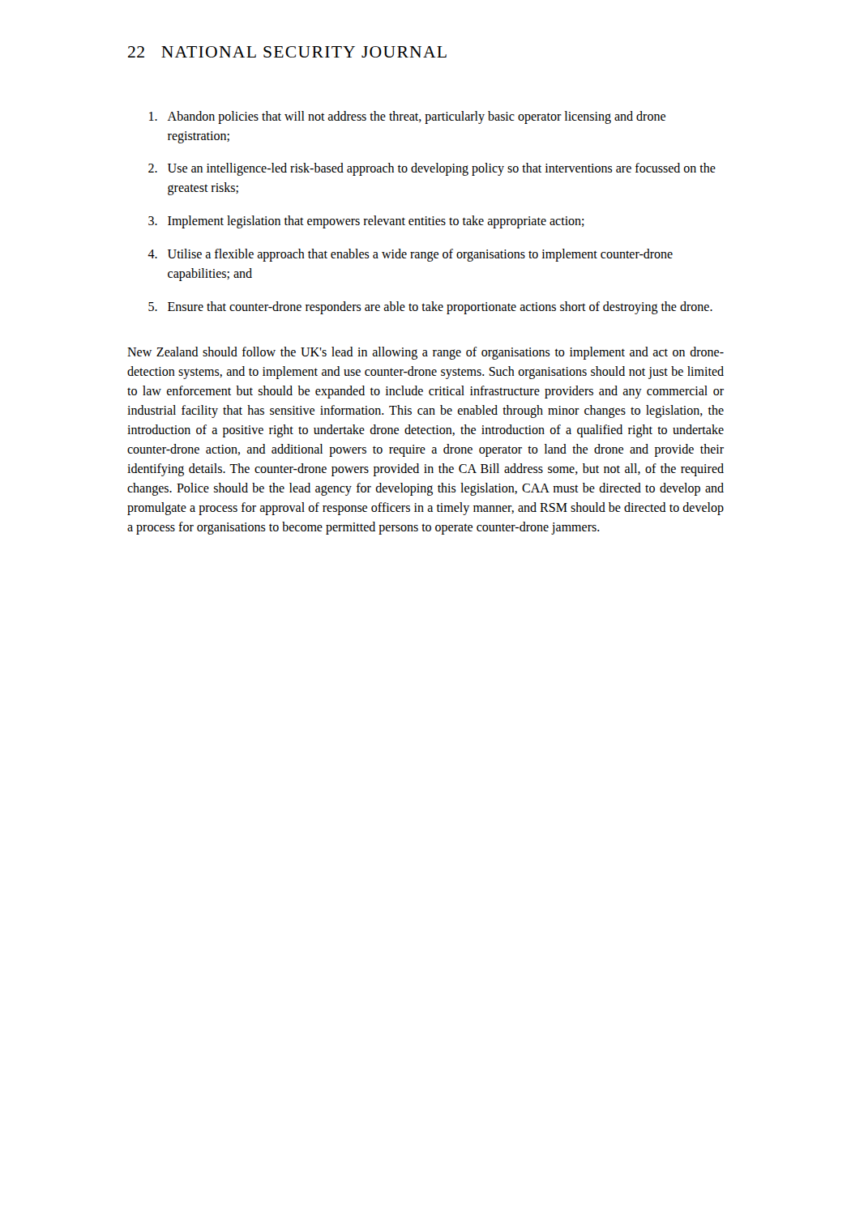22 NATIONAL SECURITY JOURNAL
Abandon policies that will not address the threat, particularly basic operator licensing and drone registration;
Use an intelligence-led risk-based approach to developing policy so that interventions are focussed on the greatest risks;
Implement legislation that empowers relevant entities to take appropriate action;
Utilise a flexible approach that enables a wide range of organisations to implement counter-drone capabilities; and
Ensure that counter-drone responders are able to take proportionate actions short of destroying the drone.
New Zealand should follow the UK's lead in allowing a range of organisations to implement and act on drone-detection systems, and to implement and use counter-drone systems. Such organisations should not just be limited to law enforcement but should be expanded to include critical infrastructure providers and any commercial or industrial facility that has sensitive information. This can be enabled through minor changes to legislation, the introduction of a positive right to undertake drone detection, the introduction of a qualified right to undertake counter-drone action, and additional powers to require a drone operator to land the drone and provide their identifying details. The counter-drone powers provided in the CA Bill address some, but not all, of the required changes. Police should be the lead agency for developing this legislation, CAA must be directed to develop and promulgate a process for approval of response officers in a timely manner, and RSM should be directed to develop a process for organisations to become permitted persons to operate counter-drone jammers.